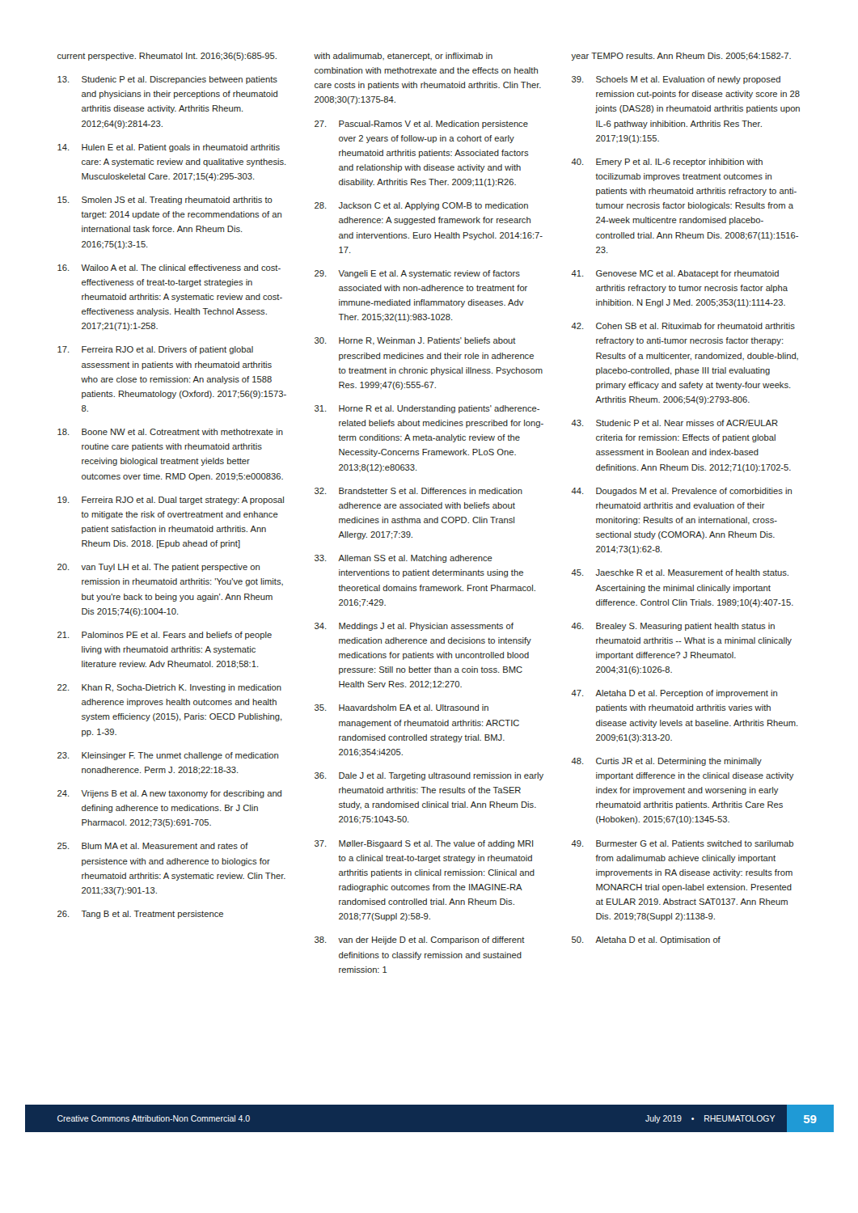current perspective. Rheumatol Int. 2016;36(5):685-95.
13. Studenic P et al. Discrepancies between patients and physicians in their perceptions of rheumatoid arthritis disease activity. Arthritis Rheum. 2012;64(9):2814-23.
14. Hulen E et al. Patient goals in rheumatoid arthritis care: A systematic review and qualitative synthesis. Musculoskeletal Care. 2017;15(4):295-303.
15. Smolen JS et al. Treating rheumatoid arthritis to target: 2014 update of the recommendations of an international task force. Ann Rheum Dis. 2016;75(1):3-15.
16. Wailoo A et al. The clinical effectiveness and cost-effectiveness of treat-to-target strategies in rheumatoid arthritis: A systematic review and cost-effectiveness analysis. Health Technol Assess. 2017;21(71):1-258.
17. Ferreira RJO et al. Drivers of patient global assessment in patients with rheumatoid arthritis who are close to remission: An analysis of 1588 patients. Rheumatology (Oxford). 2017;56(9):1573-8.
18. Boone NW et al. Cotreatment with methotrexate in routine care patients with rheumatoid arthritis receiving biological treatment yields better outcomes over time. RMD Open. 2019;5:e000836.
19. Ferreira RJO et al. Dual target strategy: A proposal to mitigate the risk of overtreatment and enhance patient satisfaction in rheumatoid arthritis. Ann Rheum Dis. 2018. [Epub ahead of print]
20. van Tuyl LH et al. The patient perspective on remission in rheumatoid arthritis: 'You've got limits, but you're back to being you again'. Ann Rheum Dis 2015;74(6):1004-10.
21. Palominos PE et al. Fears and beliefs of people living with rheumatoid arthritis: A systematic literature review. Adv Rheumatol. 2018;58:1.
22. Khan R, Socha-Dietrich K. Investing in medication adherence improves health outcomes and health system efficiency (2015), Paris: OECD Publishing, pp. 1-39.
23. Kleinsinger F. The unmet challenge of medication nonadherence. Perm J. 2018;22:18-33.
24. Vrijens B et al. A new taxonomy for describing and defining adherence to medications. Br J Clin Pharmacol. 2012;73(5):691-705.
25. Blum MA et al. Measurement and rates of persistence with and adherence to biologics for rheumatoid arthritis: A systematic review. Clin Ther. 2011;33(7):901-13.
26. Tang B et al. Treatment persistence
with adalimumab, etanercept, or infliximab in combination with methotrexate and the effects on health care costs in patients with rheumatoid arthritis. Clin Ther. 2008;30(7):1375-84.
27. Pascual-Ramos V et al. Medication persistence over 2 years of follow-up in a cohort of early rheumatoid arthritis patients: Associated factors and relationship with disease activity and with disability. Arthritis Res Ther. 2009;11(1):R26.
28. Jackson C et al. Applying COM-B to medication adherence: A suggested framework for research and interventions. Euro Health Psychol. 2014:16:7-17.
29. Vangeli E et al. A systematic review of factors associated with non-adherence to treatment for immune-mediated inflammatory diseases. Adv Ther. 2015;32(11):983-1028.
30. Horne R, Weinman J. Patients' beliefs about prescribed medicines and their role in adherence to treatment in chronic physical illness. Psychosom Res. 1999;47(6):555-67.
31. Horne R et al. Understanding patients' adherence-related beliefs about medicines prescribed for long-term conditions: A meta-analytic review of the Necessity-Concerns Framework. PLoS One. 2013;8(12):e80633.
32. Brandstetter S et al. Differences in medication adherence are associated with beliefs about medicines in asthma and COPD. Clin Transl Allergy. 2017;7:39.
33. Alleman SS et al. Matching adherence interventions to patient determinants using the theoretical domains framework. Front Pharmacol. 2016;7:429.
34. Meddings J et al. Physician assessments of medication adherence and decisions to intensify medications for patients with uncontrolled blood pressure: Still no better than a coin toss. BMC Health Serv Res. 2012;12:270.
35. Haavardsholm EA et al. Ultrasound in management of rheumatoid arthritis: ARCTIC randomised controlled strategy trial. BMJ. 2016;354:i4205.
36. Dale J et al. Targeting ultrasound remission in early rheumatoid arthritis: The results of the TaSER study, a randomised clinical trial. Ann Rheum Dis. 2016;75:1043-50.
37. Møller-Bisgaard S et al. The value of adding MRI to a clinical treat-to-target strategy in rheumatoid arthritis patients in clinical remission: Clinical and radiographic outcomes from the IMAGINE-RA randomised controlled trial. Ann Rheum Dis. 2018;77(Suppl 2):58-9.
38. van der Heijde D et al. Comparison of different definitions to classify remission and sustained remission: 1
year TEMPO results. Ann Rheum Dis. 2005;64:1582-7.
39. Schoels M et al. Evaluation of newly proposed remission cut-points for disease activity score in 28 joints (DAS28) in rheumatoid arthritis patients upon IL-6 pathway inhibition. Arthritis Res Ther. 2017;19(1):155.
40. Emery P et al. IL-6 receptor inhibition with tocilizumab improves treatment outcomes in patients with rheumatoid arthritis refractory to anti-tumour necrosis factor biologicals: Results from a 24-week multicentre randomised placebo-controlled trial. Ann Rheum Dis. 2008;67(11):1516-23.
41. Genovese MC et al. Abatacept for rheumatoid arthritis refractory to tumor necrosis factor alpha inhibition. N Engl J Med. 2005;353(11):1114-23.
42. Cohen SB et al. Rituximab for rheumatoid arthritis refractory to anti-tumor necrosis factor therapy: Results of a multicenter, randomized, double-blind, placebo-controlled, phase III trial evaluating primary efficacy and safety at twenty-four weeks. Arthritis Rheum. 2006;54(9):2793-806.
43. Studenic P et al. Near misses of ACR/EULAR criteria for remission: Effects of patient global assessment in Boolean and index-based definitions. Ann Rheum Dis. 2012;71(10):1702-5.
44. Dougados M et al. Prevalence of comorbidities in rheumatoid arthritis and evaluation of their monitoring: Results of an international, cross-sectional study (COMORA). Ann Rheum Dis. 2014;73(1):62-8.
45. Jaeschke R et al. Measurement of health status. Ascertaining the minimal clinically important difference. Control Clin Trials. 1989;10(4):407-15.
46. Brealey S. Measuring patient health status in rheumatoid arthritis -- What is a minimal clinically important difference? J Rheumatol. 2004;31(6):1026-8.
47. Aletaha D et al. Perception of improvement in patients with rheumatoid arthritis varies with disease activity levels at baseline. Arthritis Rheum. 2009;61(3):313-20.
48. Curtis JR et al. Determining the minimally important difference in the clinical disease activity index for improvement and worsening in early rheumatoid arthritis patients. Arthritis Care Res (Hoboken). 2015;67(10):1345-53.
49. Burmester G et al. Patients switched to sarilumab from adalimumab achieve clinically important improvements in RA disease activity: results from MONARCH trial open-label extension. Presented at EULAR 2019. Abstract SAT0137. Ann Rheum Dis. 2019;78(Suppl 2):1138-9.
50. Aletaha D et al. Optimisation of
Creative Commons Attribution-Non Commercial 4.0
July 2019 • RHEUMATOLOGY
59